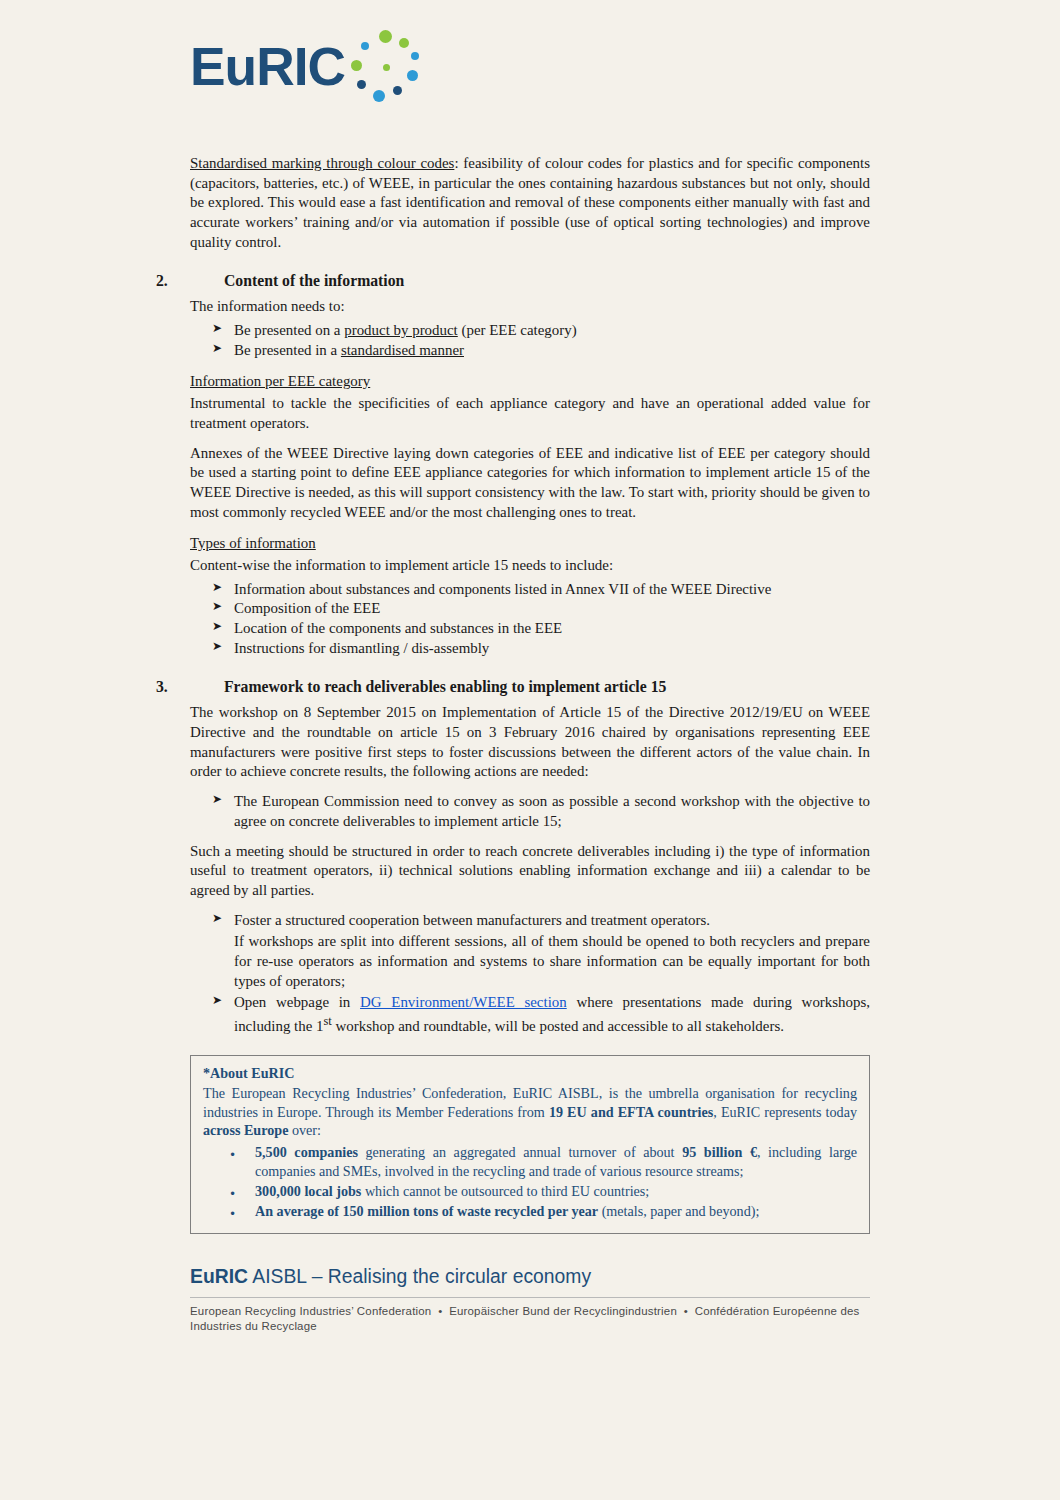Eu RIC
Standardised marking through colour codes: feasibility of colour codes for plastics and for specific components (capacitors, batteries, etc.) of WEEE, in particular the ones containing hazardous substances but not only, should be explored. This would ease a fast identification and removal of these components either manually with fast and accurate workers’ training and/or via automation if possible (use of optical sorting technologies) and improve quality control.
2. Content of the information
The information needs to:
Be presented on a product by product (per EEE category)
Be presented in a standardised manner
Information per EEE category
Instrumental to tackle the specificities of each appliance category and have an operational added value for treatment operators.
Annexes of the WEEE Directive laying down categories of EEE and indicative list of EEE per category should be used a starting point to define EEE appliance categories for which information to implement article 15 of the WEEE Directive is needed, as this will support consistency with the law. To start with, priority should be given to most commonly recycled WEEE and/or the most challenging ones to treat.
Types of information
Content-wise the information to implement article 15 needs to include:
Information about substances and components listed in Annex VII of the WEEE Directive
Composition of the EEE
Location of the components and substances in the EEE
Instructions for dismantling / dis-assembly
3. Framework to reach deliverables enabling to implement article 15
The workshop on 8 September 2015 on Implementation of Article 15 of the Directive 2012/19/EU on WEEE Directive and the roundtable on article 15 on 3 February 2016 chaired by organisations representing EEE manufacturers were positive first steps to foster discussions between the different actors of the value chain. In order to achieve concrete results, the following actions are needed:
The European Commission need to convey as soon as possible a second workshop with the objective to agree on concrete deliverables to implement article 15;
Such a meeting should be structured in order to reach concrete deliverables including i) the type of information useful to treatment operators, ii) technical solutions enabling information exchange and iii) a calendar to be agreed by all parties.
Foster a structured cooperation between manufacturers and treatment operators.
If workshops are split into different sessions, all of them should be opened to both recyclers and prepare for re-use operators as information and systems to share information can be equally important for both types of operators;
Open webpage in DG Environment/WEEE section where presentations made during workshops, including the 1st workshop and roundtable, will be posted and accessible to all stakeholders.
*About EuRIC
The European Recycling Industries’ Confederation, EuRIC AISBL, is the umbrella organisation for recycling industries in Europe. Through its Member Federations from 19 EU and EFTA countries, EuRIC represents today across Europe over:
5,500 companies generating an aggregated annual turnover of about 95 billion €, including large companies and SMEs, involved in the recycling and trade of various resource streams;
300,000 local jobs which cannot be outsourced to third EU countries;
An average of 150 million tons of waste recycled per year (metals, paper and beyond);
EuRIC AISBL – Realising the circular economy
European Recycling Industries’ Confederation • Europäischer Bund der Recyclingindustrien • Confédération Européenne des Industries du Recyclage